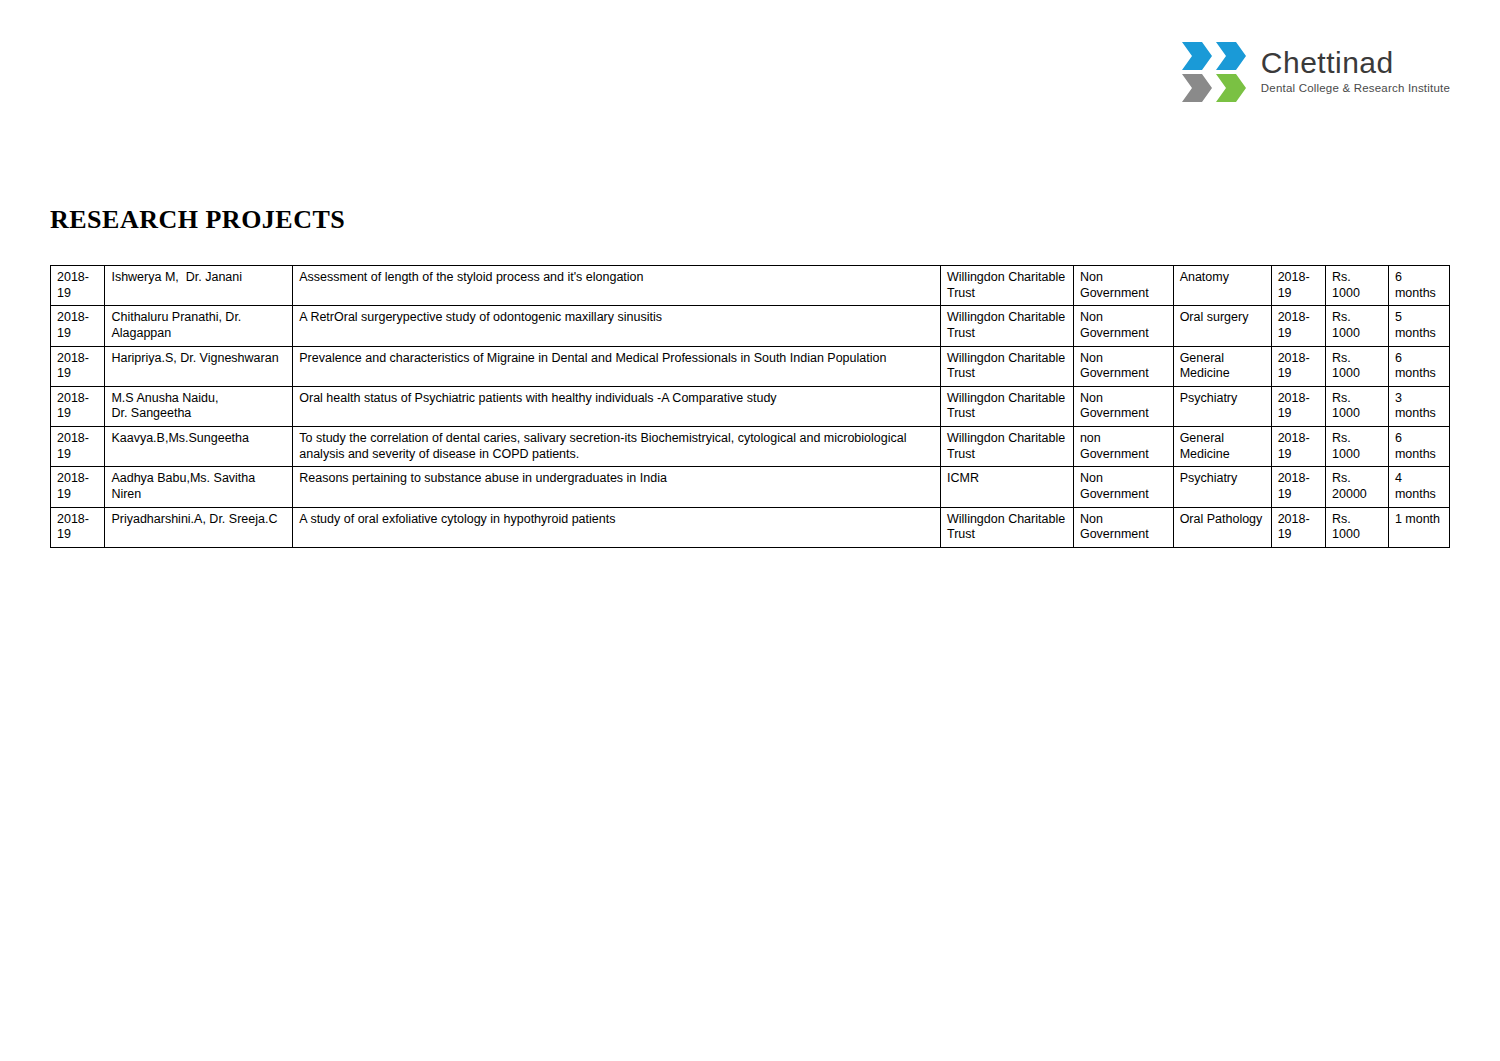Chettinad
Dental College & Research Institute
RESEARCH PROJECTS
| 2018-19 | Ishwerya M, Dr. Janani | Assessment of length of the styloid process and it's elongation | Willingdon Charitable Trust | Non Government | Anatomy | 2018-19 | Rs. 1000 | 6 months |
| 2018-19 | Chithaluru Pranathi, Dr. Alagappan | A RetrOral surgerypective study of odontogenic maxillary sinusitis | Willingdon Charitable Trust | Non Government | Oral surgery | 2018-19 | Rs. 1000 | 5 months |
| 2018-19 | Haripriya.S, Dr. Vigneshwaran | Prevalence and characteristics of Migraine in Dental and Medical Professionals in South Indian Population | Willingdon Charitable Trust | Non Government | General Medicine | 2018-19 | Rs. 1000 | 6 months |
| 2018-19 | M.S Anusha Naidu, Dr. Sangeetha | Oral health status of Psychiatric patients with healthy individuals -A Comparative study | Willingdon Charitable Trust | Non Government | Psychiatry | 2018-19 | Rs. 1000 | 3 months |
| 2018-19 | Kaavya.B,Ms.Sungeetha | To study the correlation of dental caries, salivary secretion-its Biochemistryical, cytological and microbiological analysis and severity of disease in COPD patients. | Willingdon Charitable Trust | non Government | General Medicine | 2018-19 | Rs. 1000 | 6 months |
| 2018-19 | Aadhya Babu,Ms. Savitha Niren | Reasons pertaining to substance abuse in undergraduates in India | ICMR | Non Government | Psychiatry | 2018-19 | Rs. 20000 | 4 months |
| 2018-19 | Priyadharshini.A, Dr. Sreeja.C | A study of oral exfoliative cytology in hypothyroid patients | Willingdon Charitable Trust | Non Government | Oral Pathology | 2018-19 | Rs. 1000 | 1 month |